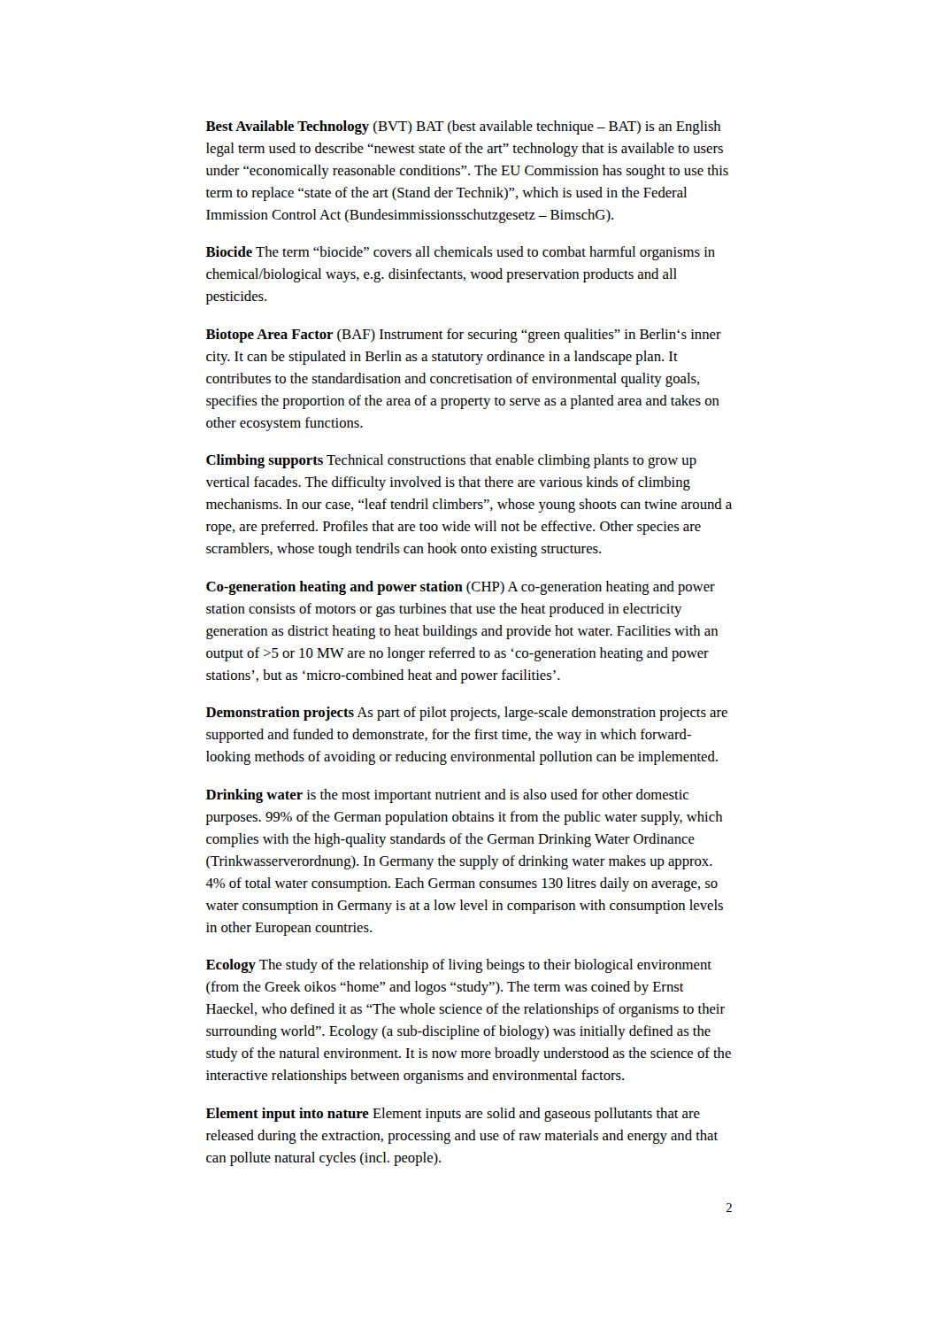Best Available Technology (BVT) BAT (best available technique – BAT) is an English legal term used to describe “newest state of the art” technology that is available to users under “economically reasonable conditions”. The EU Commission has sought to use this term to replace “state of the art (Stand der Technik)”, which is used in the Federal Immission Control Act (Bundesimmissionsschutzgesetz – BimschG).
Biocide The term “biocide” covers all chemicals used to combat harmful organisms in chemical/biological ways, e.g. disinfectants, wood preservation products and all pesticides.
Biotope Area Factor (BAF) Instrument for securing “green qualities” in Berlin‘s inner city. It can be stipulated in Berlin as a statutory ordinance in a landscape plan. It contributes to the standardisation and concretisation of environmental quality goals, specifies the proportion of the area of a property to serve as a planted area and takes on other ecosystem functions.
Climbing supports Technical constructions that enable climbing plants to grow up vertical facades. The difficulty involved is that there are various kinds of climbing mechanisms. In our case, “leaf tendril climbers”, whose young shoots can twine around a rope, are preferred. Profiles that are too wide will not be effective. Other species are scramblers, whose tough tendrils can hook onto existing structures.
Co-generation heating and power station (CHP) A co-generation heating and power station consists of motors or gas turbines that use the heat produced in electricity generation as district heating to heat buildings and provide hot water. Facilities with an output of >5 or 10 MW are no longer referred to as ‘co-generation heating and power stations’, but as ‘micro-combined heat and power facilities’.
Demonstration projects As part of pilot projects, large-scale demonstration projects are supported and funded to demonstrate, for the first time, the way in which forward-looking methods of avoiding or reducing environmental pollution can be implemented.
Drinking water is the most important nutrient and is also used for other domestic purposes. 99% of the German population obtains it from the public water supply, which complies with the high-quality standards of the German Drinking Water Ordinance (Trinkwasserverordnung). In Germany the supply of drinking water makes up approx. 4% of total water consumption. Each German consumes 130 litres daily on average, so water consumption in Germany is at a low level in comparison with consumption levels in other European countries.
Ecology The study of the relationship of living beings to their biological environment (from the Greek oikos “home” and logos “study”). The term was coined by Ernst Haeckel, who defined it as “The whole science of the relationships of organisms to their surrounding world”. Ecology (a sub-discipline of biology) was initially defined as the study of the natural environment. It is now more broadly understood as the science of the interactive relationships between organisms and environmental factors.
Element input into nature Element inputs are solid and gaseous pollutants that are released during the extraction, processing and use of raw materials and energy and that can pollute natural cycles (incl. people).
2